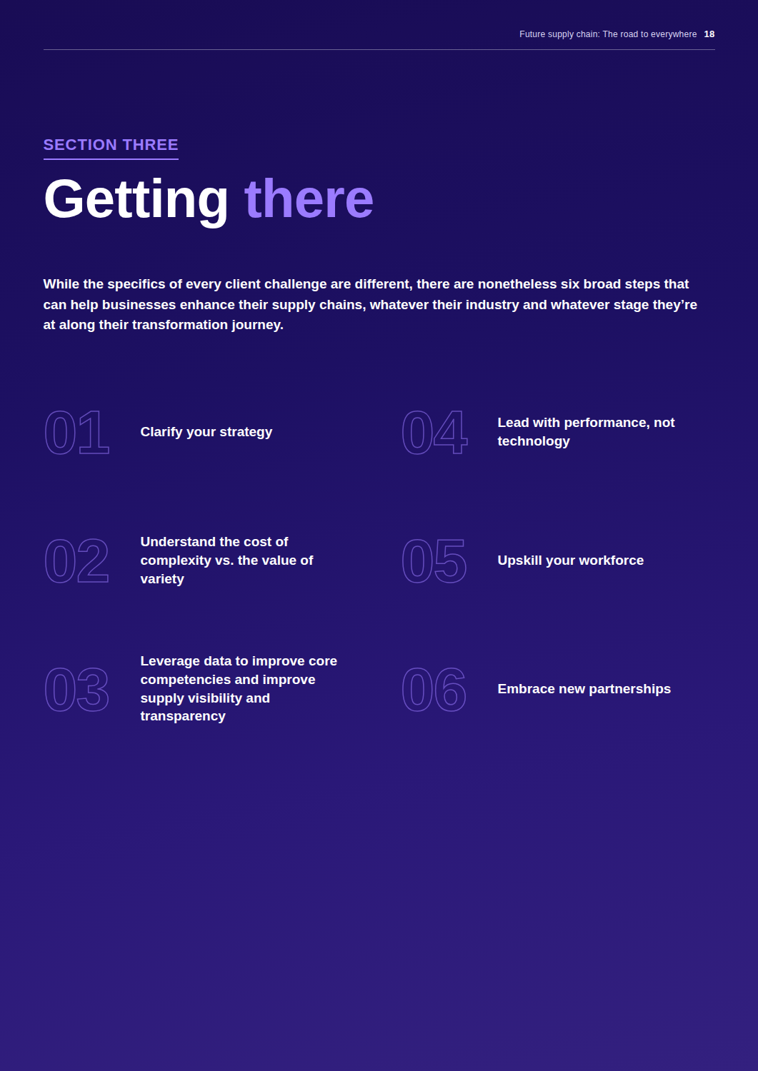Future supply chain: The road to everywhere 18
Section Three
Getting there
While the specifics of every client challenge are different, there are nonetheless six broad steps that can help businesses enhance their supply chains, whatever their industry and whatever stage they’re at along their transformation journey.
01 Clarify your strategy
04 Lead with performance, not technology
02 Understand the cost of complexity vs. the value of variety
05 Upskill your workforce
03 Leverage data to improve core competencies and improve supply visibility and transparency
06 Embrace new partnerships